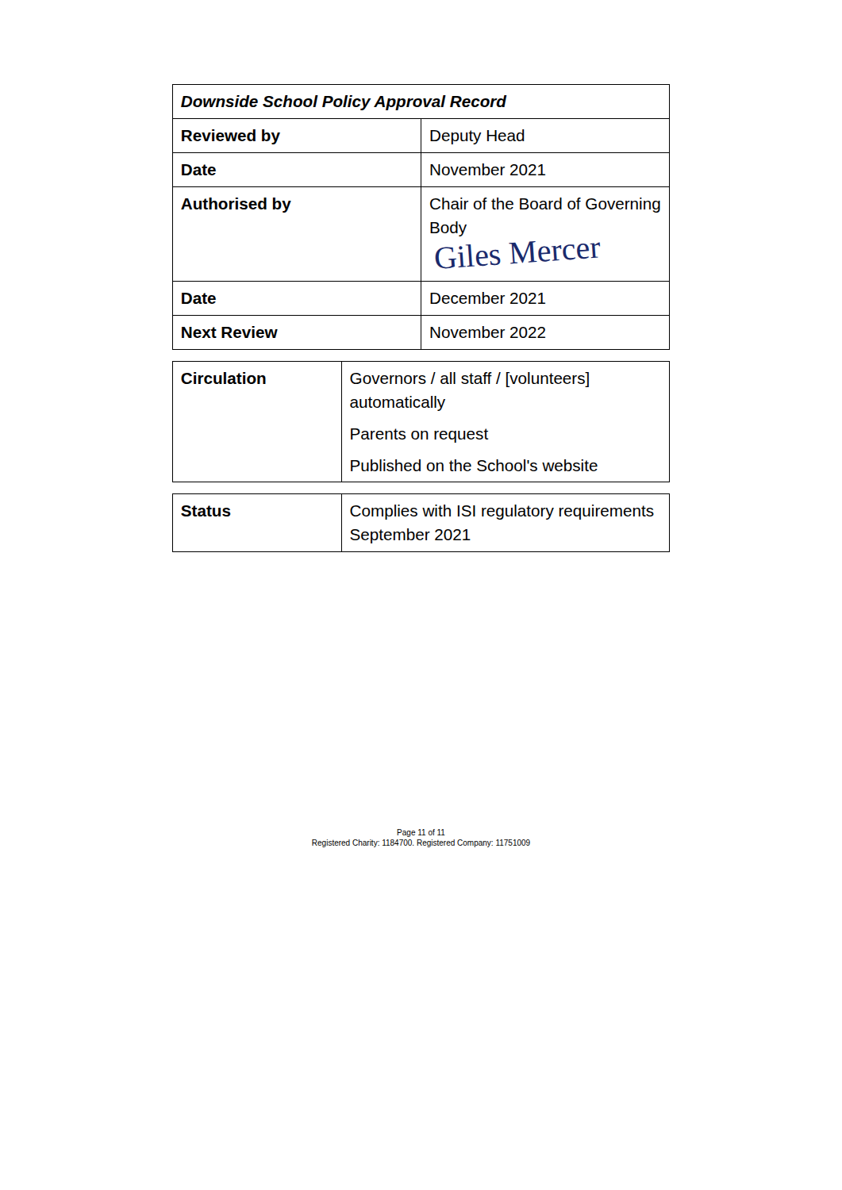| Downside School Policy Approval Record |
| Reviewed by | Deputy Head |
| Date | November 2021 |
| Authorised by | Chair of the Board of Governing Body Giles Mercer |
| Date | December 2021 |
| Next Review | November 2022 |
| Circulation | Governors / all staff / [volunteers] automatically Parents on request Published on the School's website |
| Status | Complies with ISI regulatory requirements September 2021 |
Page 11 of 11
Registered Charity: 1184700. Registered Company: 11751009